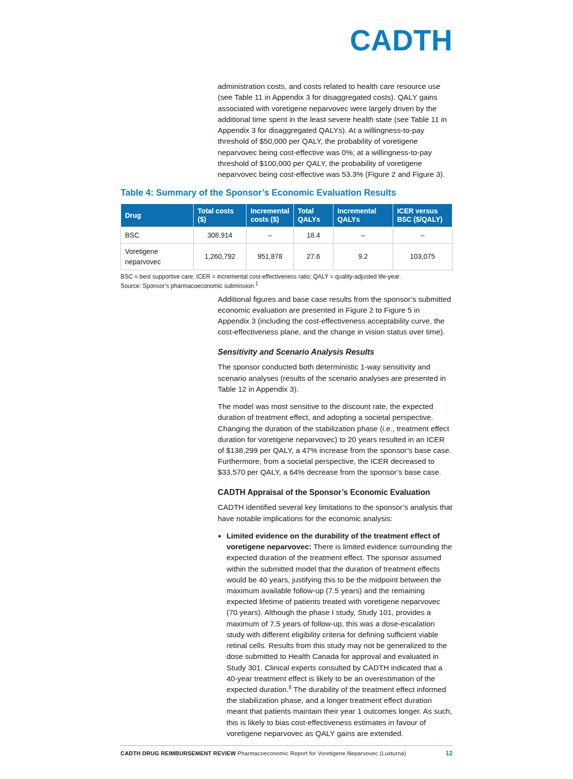CADTH
administration costs, and costs related to health care resource use (see Table 11 in Appendix 3 for disaggregated costs). QALY gains associated with voretigene neparvovec were largely driven by the additional time spent in the least severe health state (see Table 11 in Appendix 3 for disaggregated QALYs). At a willingness-to-pay threshold of $50,000 per QALY, the probability of voretigene neparvovec being cost-effective was 0%; at a willingness-to-pay threshold of $100,000 per QALY, the probability of voretigene neparvovec being cost-effective was 53.3% (Figure 2 and Figure 3).
Table 4: Summary of the Sponsor’s Economic Evaluation Results
| Drug | Total costs ($) | Incremental costs ($) | Total QALYs | Incremental QALYs | ICER versus BSC ($/QALY) |
| --- | --- | --- | --- | --- | --- |
| BSC | 308,914 | – | 18.4 | – | – |
| Voretigene neparvovec | 1,260,792 | 951,878 | 27.6 | 9.2 | 103,075 |
BSC = best supportive care; ICER = incremental cost-effectiveness ratio; QALY = quality-adjusted life-year.
Source: Sponsor’s pharmacoeconomic submission.1
Additional figures and base case results from the sponsor’s submitted economic evaluation are presented in Figure 2 to Figure 5 in Appendix 3 (including the cost-effectiveness acceptability curve, the cost-effectiveness plane, and the change in vision status over time).
Sensitivity and Scenario Analysis Results
The sponsor conducted both deterministic 1-way sensitivity and scenario analyses (results of the scenario analyses are presented in Table 12 in Appendix 3).
The model was most sensitive to the discount rate, the expected duration of treatment effect, and adopting a societal perspective. Changing the duration of the stabilization phase (i.e., treatment effect duration for voretigene neparvovec) to 20 years resulted in an ICER of $138,299 per QALY, a 47% increase from the sponsor’s base case. Furthermore, from a societal perspective, the ICER decreased to $33,570 per QALY, a 64% decrease from the sponsor’s base case.
CADTH Appraisal of the Sponsor’s Economic Evaluation
CADTH identified several key limitations to the sponsor’s analysis that have notable implications for the economic analysis:
Limited evidence on the durability of the treatment effect of voretigene neparvovec: There is limited evidence surrounding the expected duration of the treatment effect. The sponsor assumed within the submitted model that the duration of treatment effects would be 40 years, justifying this to be the midpoint between the maximum available follow-up (7.5 years) and the remaining expected lifetime of patients treated with voretigene neparvovec (70 years). Although the phase I study, Study 101, provides a maximum of 7.5 years of follow-up, this was a dose-escalation study with different eligibility criteria for defining sufficient viable retinal cells. Results from this study may not be generalized to the dose submitted to Health Canada for approval and evaluated in Study 301. Clinical experts consulted by CADTH indicated that a 40-year treatment effect is likely to be an overestimation of the expected duration.8 The durability of the treatment effect informed the stabilization phase, and a longer treatment effect duration meant that patients maintain their year 1 outcomes longer. As such, this is likely to bias cost-effectiveness estimates in favour of voretigene neparvovec as QALY gains are extended.
CADTH DRUG REIMBURSEMENT REVIEW Pharmacoeconomic Report for Voretigene Neparvovec (Luxturna)
12